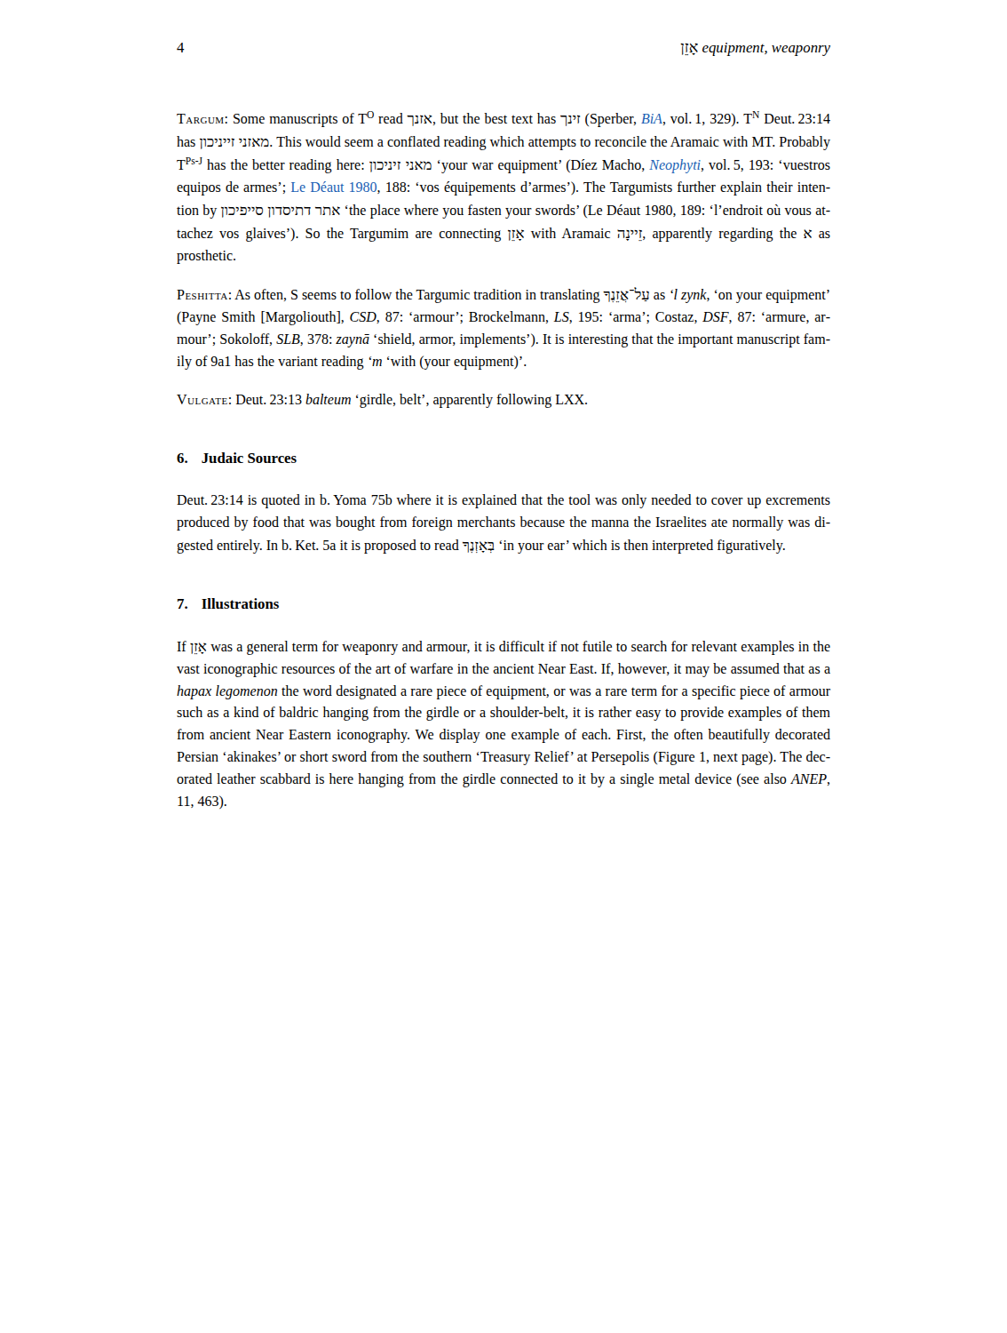4 אָזֵן equipment, weaponry
Targum: Some manuscripts of TO read אזנך, but the best text has זינך (Sperber, BiA, vol. 1, 329). TN Deut. 23:14 has מאזני זייניכון. This would seem a conflated reading which attempts to reconcile the Aramaic with MT. Probably TPs-J has the better reading here: מאני זיניכון ‘your war equipment’ (Díez Macho, Neophyti, vol. 5, 193: ‘vuestros equipos de armes’; Le Déaut 1980, 188: ‘vos équipements d’armes’). The Targumists further explain their intention by אתר דתיסדון סייפיכון ‘the place where you fasten your swords’ (Le Déaut 1980, 189: ‘l’endroit où vous attachez vos glaives’). So the Targumim are connecting אָזֵן with Aramaic זֵיינָה, apparently regarding the א as prosthetic.
Peshitta: As often, S seems to follow the Targumic tradition in translating עַל־אֲזֵנֶךָ as ‘l zynk, ‘on your equipment’ (Payne Smith [Margoliouth], CSD, 87: ‘armour’; Brockelmann, LS, 195: ‘arma’; Costaz, DSF, 87: ‘armure, armour’; Sokoloff, SLB, 378: zaynā ‘shield, armor, implements’). It is interesting that the important manuscript family of 9a1 has the variant reading ‘m ‘with (your equipment)’.
Vulgate: Deut. 23:13 balteum ‘girdle, belt’, apparently following LXX.
6. Judaic Sources
Deut. 23:14 is quoted in b. Yoma 75b where it is explained that the tool was only needed to cover up excrements produced by food that was bought from foreign merchants because the manna the Israelites ate normally was digested entirely. In b. Ket. 5a it is proposed to read בְּאָזְנֶךָ ‘in your ear’ which is then interpreted figuratively.
7. Illustrations
If אָזֵן was a general term for weaponry and armour, it is difficult if not futile to search for relevant examples in the vast iconographic resources of the art of warfare in the ancient Near East. If, however, it may be assumed that as a hapax legomenon the word designated a rare piece of equipment, or was a rare term for a specific piece of armour such as a kind of baldric hanging from the girdle or a shoulder-belt, it is rather easy to provide examples of them from ancient Near Eastern iconography. We display one example of each. First, the often beautifully decorated Persian ‘akinakes’ or short sword from the southern ‘Treasury Relief’ at Persepolis (Figure 1, next page). The decorated leather scabbard is here hanging from the girdle connected to it by a single metal device (see also ANEP, 11, 463).